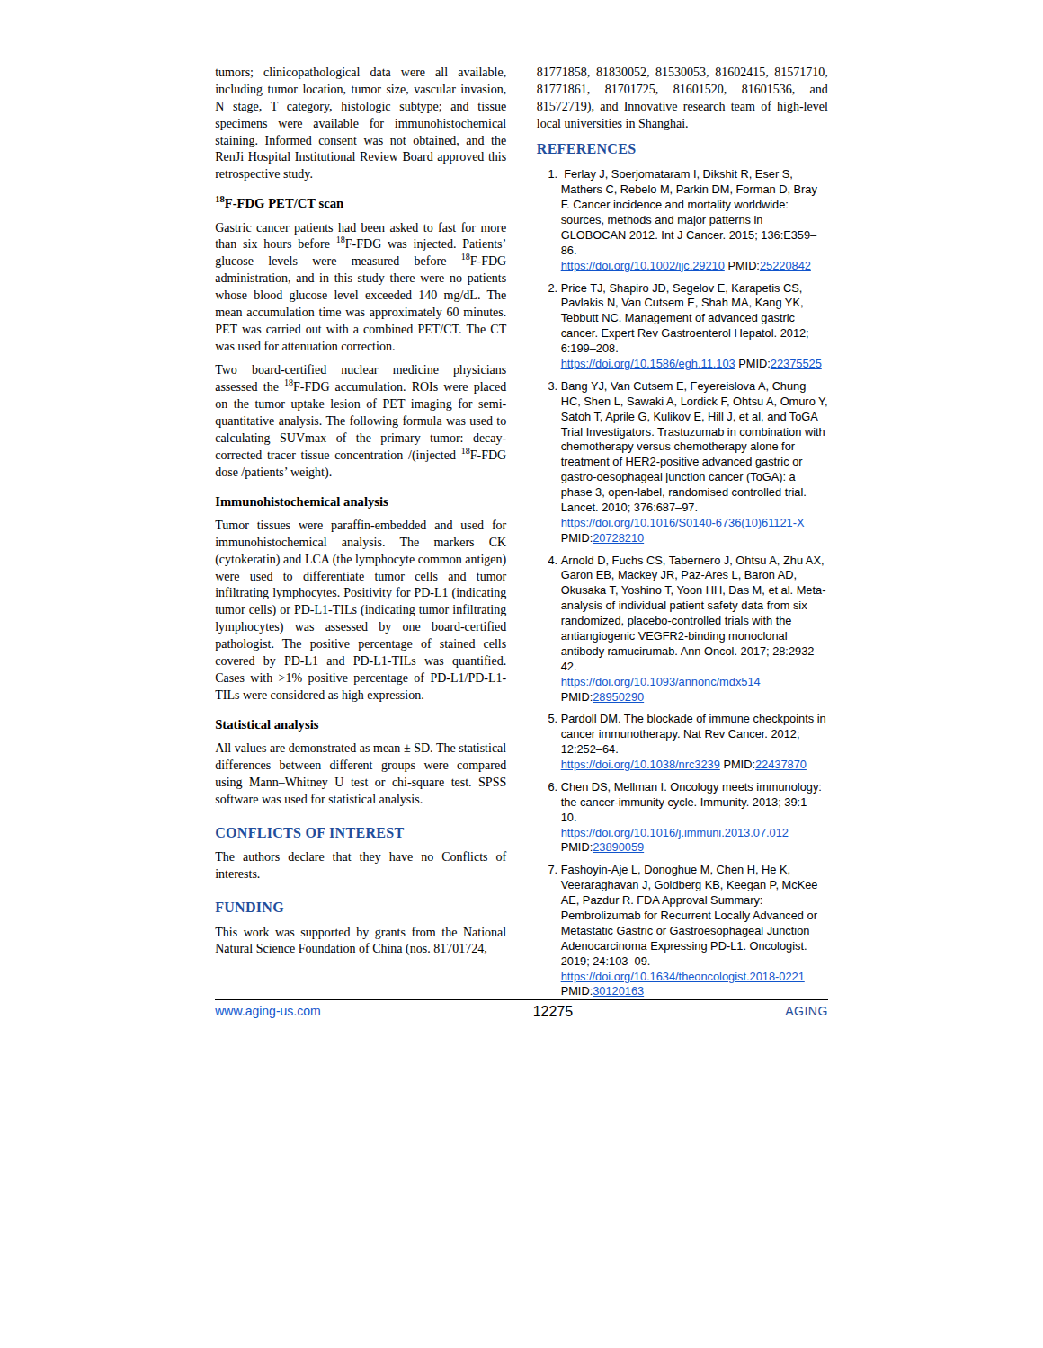tumors; clinicopathological data were all available, including tumor location, tumor size, vascular invasion, N stage, T category, histologic subtype; and tissue specimens were available for immunohistochemical staining. Informed consent was not obtained, and the RenJi Hospital Institutional Review Board approved this retrospective study.
18F-FDG PET/CT scan
Gastric cancer patients had been asked to fast for more than six hours before 18F-FDG was injected. Patients’ glucose levels were measured before 18F-FDG administration, and in this study there were no patients whose blood glucose level exceeded 140 mg/dL. The mean accumulation time was approximately 60 minutes. PET was carried out with a combined PET/CT. The CT was used for attenuation correction.
Two board-certified nuclear medicine physicians assessed the 18F-FDG accumulation. ROIs were placed on the tumor uptake lesion of PET imaging for semi-quantitative analysis. The following formula was used to calculating SUVmax of the primary tumor: decay-corrected tracer tissue concentration /(injected 18F-FDG dose /patients’ weight).
Immunohistochemical analysis
Tumor tissues were paraffin-embedded and used for immunohistochemical analysis. The markers CK (cytokeratin) and LCA (the lymphocyte common antigen) were used to differentiate tumor cells and tumor infiltrating lymphocytes. Positivity for PD-L1 (indicating tumor cells) or PD-L1-TILs (indicating tumor infiltrating lymphocytes) was assessed by one board-certified pathologist. The positive percentage of stained cells covered by PD-L1 and PD-L1-TILs was quantified. Cases with >1% positive percentage of PD-L1/PD-L1-TILs were considered as high expression.
Statistical analysis
All values are demonstrated as mean ± SD. The statistical differences between different groups were compared using Mann–Whitney U test or chi-square test. SPSS software was used for statistical analysis.
CONFLICTS OF INTEREST
The authors declare that they have no Conflicts of interests.
FUNDING
This work was supported by grants from the National Natural Science Foundation of China (nos. 81701724,
81771858, 81830052, 81530053, 81602415, 81571710, 81771861, 81701725, 81601520, 81601536, and 81572719), and Innovative research team of high-level local universities in Shanghai.
REFERENCES
Ferlay J, Soerjomataram I, Dikshit R, Eser S, Mathers C, Rebelo M, Parkin DM, Forman D, Bray F. Cancer incidence and mortality worldwide: sources, methods and major patterns in GLOBOCAN 2012. Int J Cancer. 2015; 136:E359–86. https://doi.org/10.1002/ijc.29210 PMID: 25220842
Price TJ, Shapiro JD, Segelov E, Karapetis CS, Pavlakis N, Van Cutsem E, Shah MA, Kang YK, Tebbutt NC. Management of advanced gastric cancer. Expert Rev Gastroenterol Hepatol. 2012; 6:199–208. https://doi.org/10.1586/egh.11.103 PMID: 22375525
Bang YJ, Van Cutsem E, Feyereislova A, Chung HC, Shen L, Sawaki A, Lordick F, Ohtsu A, Omuro Y, Satoh T, Aprile G, Kulikov E, Hill J, et al, and ToGA Trial Investigators. Trastuzumab in combination with chemotherapy versus chemotherapy alone for treatment of HER2-positive advanced gastric or gastro-oesophageal junction cancer (ToGA): a phase 3, open-label, randomised controlled trial. Lancet. 2010; 376:687–97. https://doi.org/10.1016/S0140-6736(10)61121-X PMID: 20728210
Arnold D, Fuchs CS, Tabernero J, Ohtsu A, Zhu AX, Garon EB, Mackey JR, Paz-Ares L, Baron AD, Okusaka T, Yoshino T, Yoon HH, Das M, et al. Meta-analysis of individual patient safety data from six randomized, placebo-controlled trials with the antiangiogenic VEGFR2-binding monoclonal antibody ramucirumab. Ann Oncol. 2017; 28:2932–42. https://doi.org/10.1093/annonc/mdx514 PMID: 28950290
Pardoll DM. The blockade of immune checkpoints in cancer immunotherapy. Nat Rev Cancer. 2012; 12:252–64. https://doi.org/10.1038/nrc3239 PMID: 22437870
Chen DS, Mellman I. Oncology meets immunology: the cancer-immunity cycle. Immunity. 2013; 39:1–10. https://doi.org/10.1016/j.immuni.2013.07.012 PMID: 23890059
Fashoyin-Aje L, Donoghue M, Chen H, He K, Veeraraghavan J, Goldberg KB, Keegan P, McKee AE, Pazdur R. FDA Approval Summary: Pembrolizumab for Recurrent Locally Advanced or Metastatic Gastric or Gastroesophageal Junction Adenocarcinoma Expressing PD-L1. Oncologist. 2019; 24:103–09. https://doi.org/10.1634/theoncologist.2018-0221 PMID: 30120163
www.aging-us.com 12275 AGING